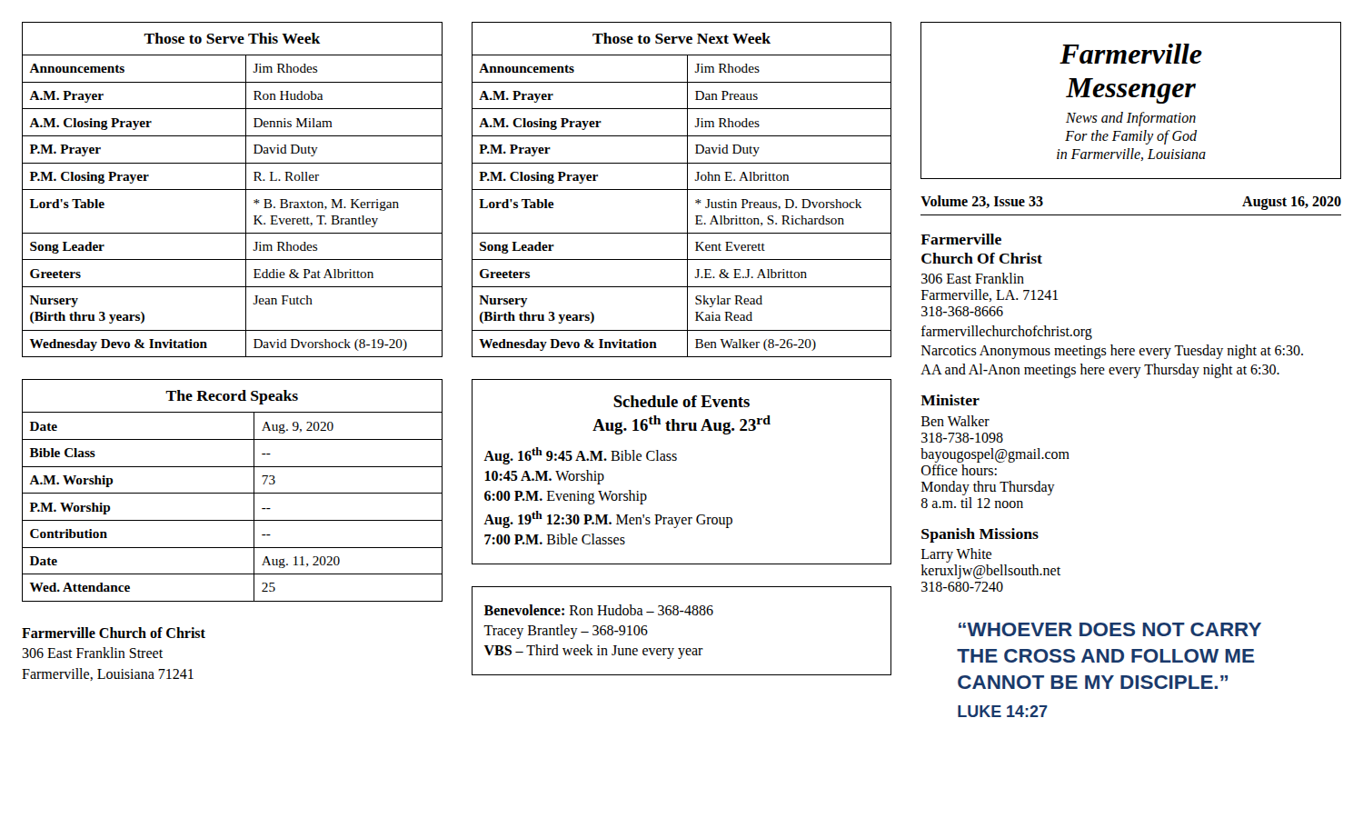Those to Serve This Week
| Announcements | Jim Rhodes |
| A.M. Prayer | Ron Hudoba |
| A.M. Closing Prayer | Dennis Milam |
| P.M. Prayer | David Duty |
| P.M. Closing Prayer | R. L. Roller |
| Lord's Table | * B. Braxton, M. Kerrigan K. Everett, T. Brantley |
| Song Leader | Jim Rhodes |
| Greeters | Eddie & Pat Albritton |
| Nursery (Birth thru 3 years) | Jean Futch |
| Wednesday Devo & Invitation | David Dvorshock (8-19-20) |
The Record Speaks
| Date | Aug. 9, 2020 |
| Bible Class | -- |
| A.M. Worship | 73 |
| P.M. Worship | -- |
| Contribution | -- |
| Date | Aug. 11, 2020 |
| Wed. Attendance | 25 |
Farmerville Church of Christ
306 East Franklin Street
Farmerville, Louisiana 71241
Those to Serve Next Week
| Announcements | Jim Rhodes |
| A.M. Prayer | Dan Preaus |
| A.M. Closing Prayer | Jim Rhodes |
| P.M. Prayer | David Duty |
| P.M. Closing Prayer | John E. Albritton |
| Lord's Table | * Justin Preaus, D. Dvorshock E. Albritton, S. Richardson |
| Song Leader | Kent Everett |
| Greeters | J.E. & E.J. Albritton |
| Nursery (Birth thru 3 years) | Skylar Read Kaia Read |
| Wednesday Devo & Invitation | Ben Walker (8-26-20) |
Schedule of Events
Aug. 16th thru Aug. 23rd
Aug. 16th 9:45 A.M. Bible Class
10:45 A.M. Worship
6:00 P.M. Evening Worship
Aug. 19th 12:30 P.M. Men's Prayer Group
7:00 P.M. Bible Classes
Benevolence: Ron Hudoba – 368-4886
Tracey Brantley – 368-9106
VBS – Third week in June every year
Farmerville
Messenger
News and Information
For the Family of God
in Farmerville, Louisiana
Volume 23, Issue 33 August 16, 2020
Farmerville
Church Of Christ
306 East Franklin
Farmerville, LA. 71241
318-368-8666
farmervillechurchofchrist.org
Narcotics Anonymous meetings here every Tuesday night at 6:30.
AA and Al-Anon meetings here every Thursday night at 6:30.
Minister
Ben Walker
318-738-1098
bayougospel@gmail.com
Office hours:
Monday thru Thursday
8 a.m. til 12 noon
Spanish Missions
Larry White
keruxljw@bellsouth.net
318-680-7240
“Whoever does not carry the cross and follow me cannot be my disciple.” Luke 14:27